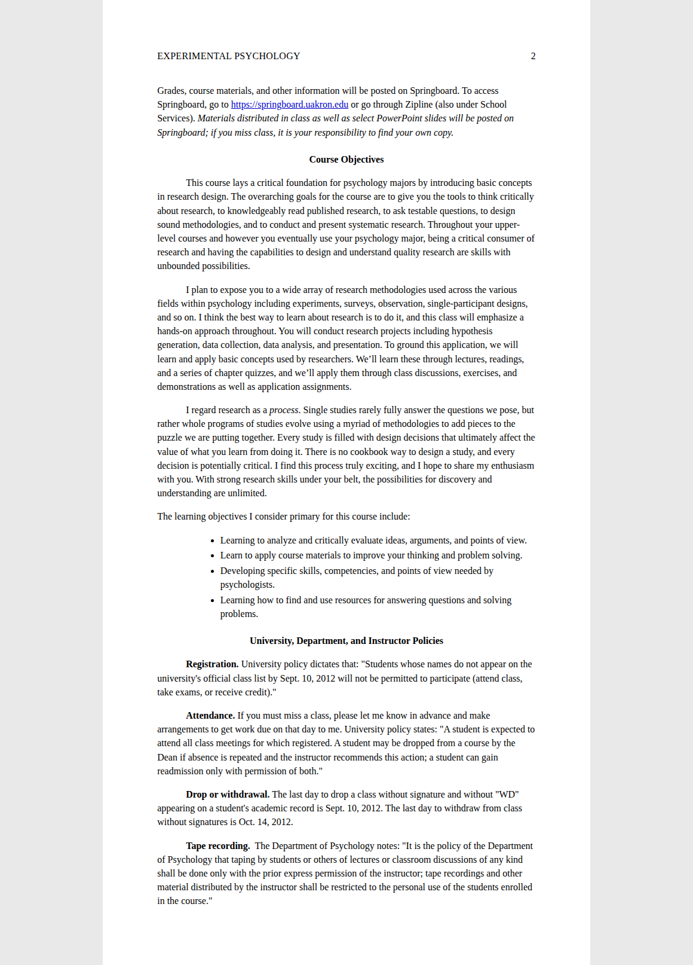EXPERIMENTAL PSYCHOLOGY 2
Grades, course materials, and other information will be posted on Springboard. To access Springboard, go to https://springboard.uakron.edu or go through Zipline (also under School Services). Materials distributed in class as well as select PowerPoint slides will be posted on Springboard; if you miss class, it is your responsibility to find your own copy.
Course Objectives
This course lays a critical foundation for psychology majors by introducing basic concepts in research design. The overarching goals for the course are to give you the tools to think critically about research, to knowledgeably read published research, to ask testable questions, to design sound methodologies, and to conduct and present systematic research. Throughout your upper-level courses and however you eventually use your psychology major, being a critical consumer of research and having the capabilities to design and understand quality research are skills with unbounded possibilities.
I plan to expose you to a wide array of research methodologies used across the various fields within psychology including experiments, surveys, observation, single-participant designs, and so on. I think the best way to learn about research is to do it, and this class will emphasize a hands-on approach throughout. You will conduct research projects including hypothesis generation, data collection, data analysis, and presentation. To ground this application, we will learn and apply basic concepts used by researchers. We’ll learn these through lectures, readings, and a series of chapter quizzes, and we’ll apply them through class discussions, exercises, and demonstrations as well as application assignments.
I regard research as a process. Single studies rarely fully answer the questions we pose, but rather whole programs of studies evolve using a myriad of methodologies to add pieces to the puzzle we are putting together. Every study is filled with design decisions that ultimately affect the value of what you learn from doing it. There is no cookbook way to design a study, and every decision is potentially critical. I find this process truly exciting, and I hope to share my enthusiasm with you. With strong research skills under your belt, the possibilities for discovery and understanding are unlimited.
The learning objectives I consider primary for this course include:
Learning to analyze and critically evaluate ideas, arguments, and points of view.
Learn to apply course materials to improve your thinking and problem solving.
Developing specific skills, competencies, and points of view needed by psychologists.
Learning how to find and use resources for answering questions and solving problems.
University, Department, and Instructor Policies
Registration. University policy dictates that: "Students whose names do not appear on the university's official class list by Sept. 10, 2012 will not be permitted to participate (attend class, take exams, or receive credit)."
Attendance. If you must miss a class, please let me know in advance and make arrangements to get work due on that day to me. University policy states: "A student is expected to attend all class meetings for which registered. A student may be dropped from a course by the Dean if absence is repeated and the instructor recommends this action; a student can gain readmission only with permission of both."
Drop or withdrawal. The last day to drop a class without signature and without "WD" appearing on a student's academic record is Sept. 10, 2012. The last day to withdraw from class without signatures is Oct. 14, 2012.
Tape recording. The Department of Psychology notes: "It is the policy of the Department of Psychology that taping by students or others of lectures or classroom discussions of any kind shall be done only with the prior express permission of the instructor; tape recordings and other material distributed by the instructor shall be restricted to the personal use of the students enrolled in the course."